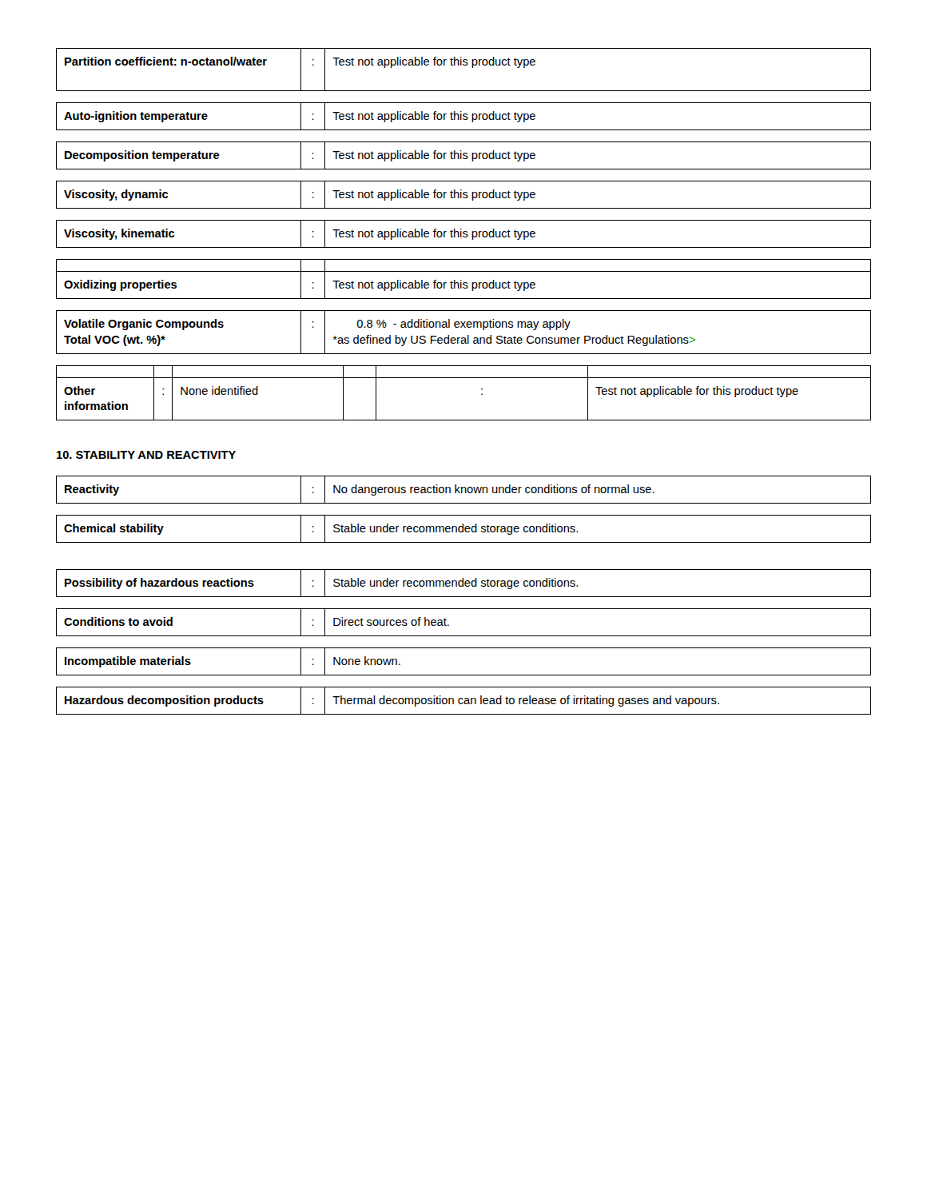| Partition coefficient: n-octanol/water | : | Test not applicable for this product type |
| Auto-ignition temperature | : | Test not applicable for this product type |
| Decomposition temperature | : | Test not applicable for this product type |
| Viscosity, dynamic | : | Test not applicable for this product type |
| Viscosity, kinematic | : | Test not applicable for this product type |
| Oxidizing properties | : | Test not applicable for this product type |
| Volatile Organic Compounds Total VOC (wt. %)* | : | 0.8 % - additional exemptions may apply *as defined by US Federal and State Consumer Product Regulations > |
| Other information | : | None identified | | : | Test not applicable for this product type |
10. STABILITY AND REACTIVITY
| Reactivity | : | No dangerous reaction known under conditions of normal use. |
| Chemical stability | : | Stable under recommended storage conditions. |
| Possibility of hazardous reactions | : | Stable under recommended storage conditions. |
| Conditions to avoid | : | Direct sources of heat. |
| Incompatible materials | : | None known. |
| Hazardous decomposition products | : | Thermal decomposition can lead to release of irritating gases and vapours. |